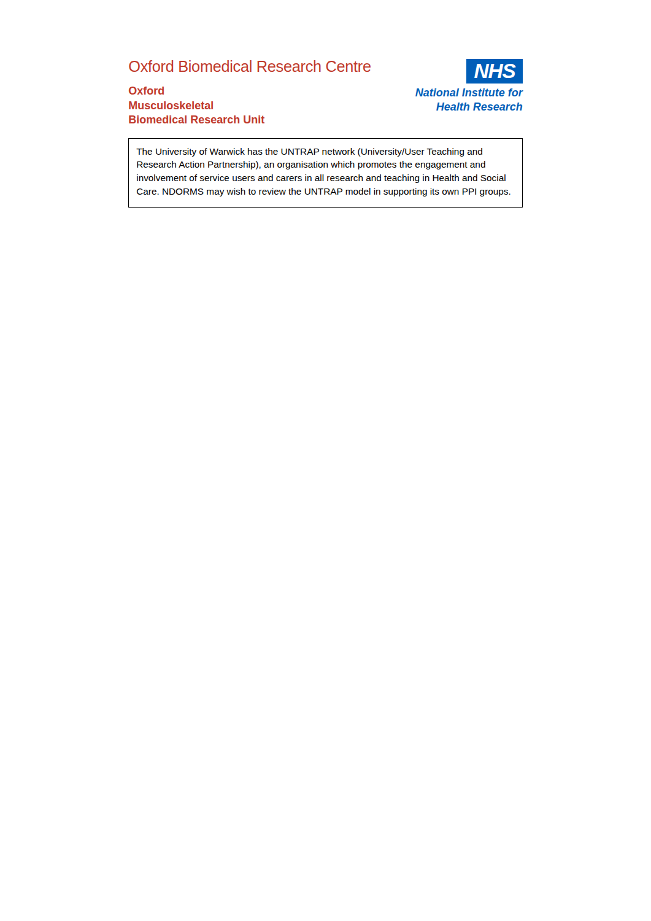Oxford Biomedical Research Centre
Oxford
Musculoskeletal
Biomedical Research Unit
NHS
National Institute for
Health Research
The University of Warwick has the UNTRAP network (University/User Teaching and Research Action Partnership), an organisation which promotes the engagement and involvement of service users and carers in all research and teaching in Health and Social Care. NDORMS may wish to review the UNTRAP model in supporting its own PPI groups.